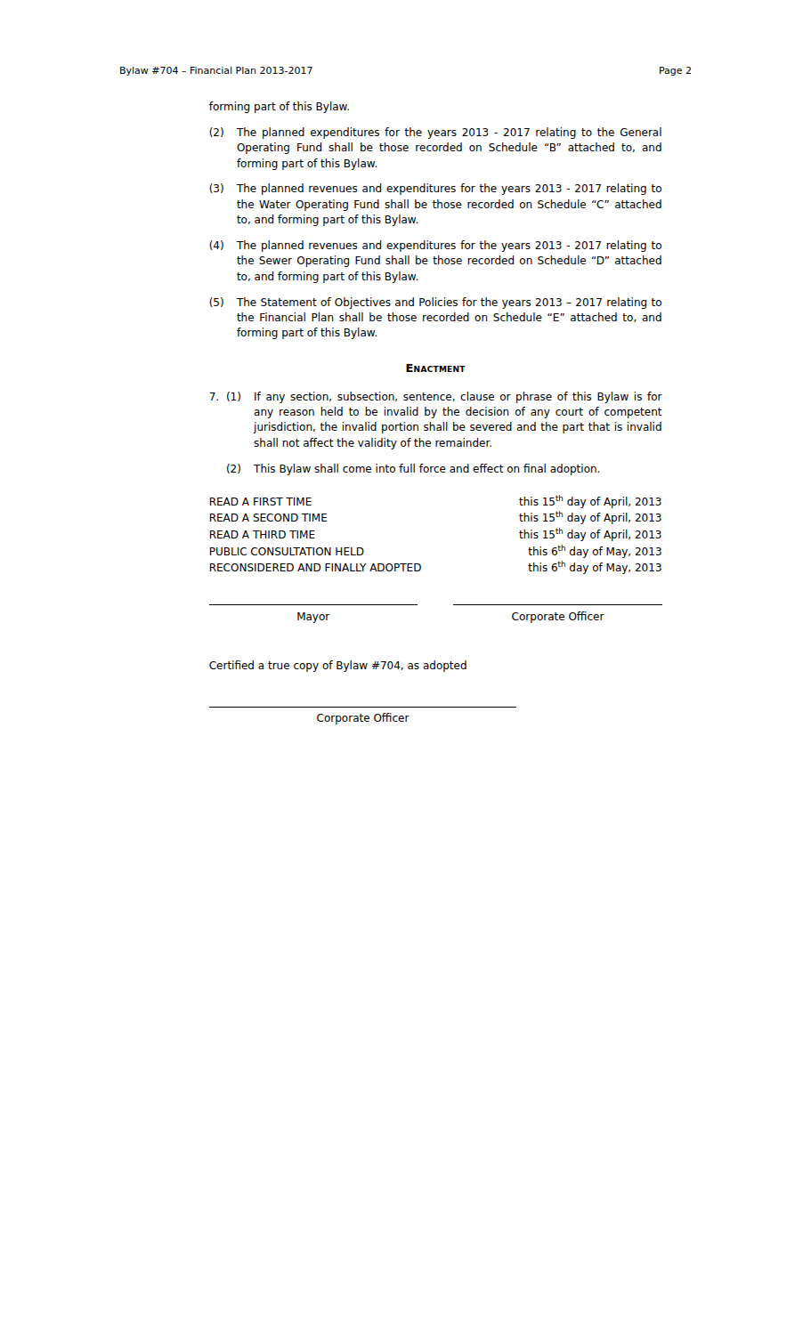Bylaw #704 – Financial Plan 2013-2017
Page 2
forming part of this Bylaw.
(2) The planned expenditures for the years 2013 - 2017 relating to the General Operating Fund shall be those recorded on Schedule “B” attached to, and forming part of this Bylaw.
(3) The planned revenues and expenditures for the years 2013 - 2017 relating to the Water Operating Fund shall be those recorded on Schedule “C” attached to, and forming part of this Bylaw.
(4) The planned revenues and expenditures for the years 2013 - 2017 relating to the Sewer Operating Fund shall be those recorded on Schedule “D” attached to, and forming part of this Bylaw.
(5) The Statement of Objectives and Policies for the years 2013 – 2017 relating to the Financial Plan shall be those recorded on Schedule “E” attached to, and forming part of this Bylaw.
Enactment
7.
(1) If any section, subsection, sentence, clause or phrase of this Bylaw is for any reason held to be invalid by the decision of any court of competent jurisdiction, the invalid portion shall be severed and the part that is invalid shall not affect the validity of the remainder.
(2) This Bylaw shall come into full force and effect on final adoption.
| READ A FIRST TIME | this 15 th day of April, 2013 |
| READ A SECOND TIME | this 15 th day of April, 2013 |
| READ A THIRD TIME | this 15 th day of April, 2013 |
| PUBLIC CONSULTATION HELD | this 6 th day of May, 2013 |
| RECONSIDERED AND FINALLY ADOPTED | this 6 th day of May, 2013 |
Mayor
Corporate Officer
Certified a true copy of Bylaw #704, as adopted
Corporate Officer